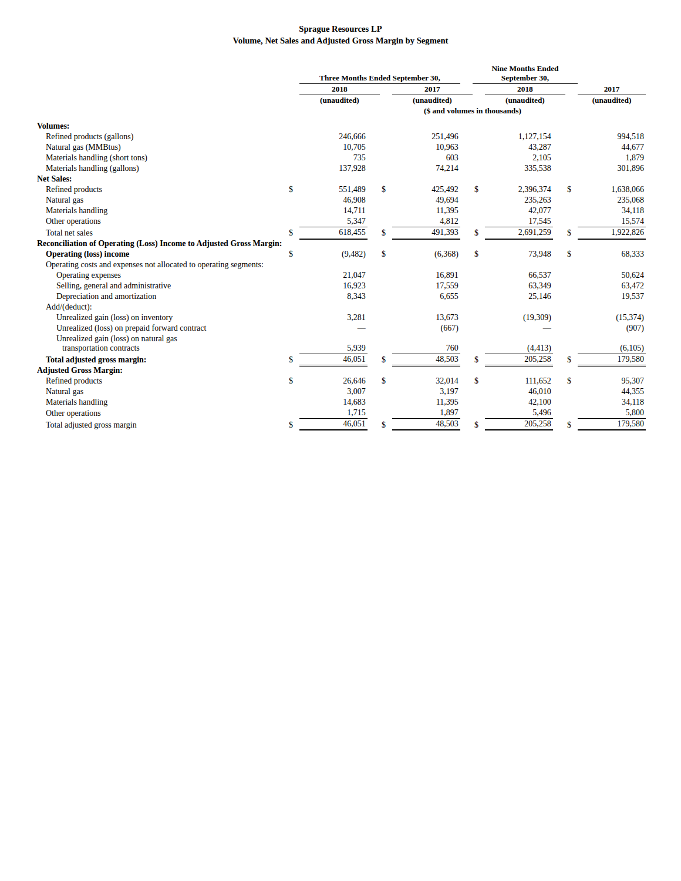Sprague Resources LP
Volume, Net Sales and Adjusted Gross Margin by Segment
| | | Three Months Ended September 30, | | Nine Months Ended September 30, | |
| | | 2018 | | 2017 | | 2018 | | 2017 |
| | | (unaudited) | | (unaudited) | | (unaudited) | | (unaudited) |
| | | ($ and volumes in thousands) |
| Volumes: | |
| Refined products (gallons) | | 246,666 | | | 251,496 | | | 1,127,154 | | | 994,518 |
| Natural gas (MMBtus) | | 10,705 | | | 10,963 | | | 43,287 | | | 44,677 |
| Materials handling (short tons) | | 735 | | | 603 | | | 2,105 | | | 1,879 |
| Materials handling (gallons) | | 137,928 | | | 74,214 | | | 335,538 | | | 301,896 |
| Net Sales: | |
| Refined products | $ | 551,489 | | $ | 425,492 | | $ | 2,396,374 | | $ | 1,638,066 |
| Natural gas | | 46,908 | | | 49,694 | | | 235,263 | | | 235,068 |
| Materials handling | | 14,711 | | | 11,395 | | | 42,077 | | | 34,118 |
| Other operations | | 5,347 | | | 4,812 | | | 17,545 | | | 15,574 |
| Total net sales | $ | 618,455 | | $ | 491,393 | | $ | 2,691,259 | | $ | 1,922,826 |
| Reconciliation of Operating (Loss) Income to Adjusted Gross Margin: | |
| Operating (loss) income | $ | (9,482) | | $ | (6,368) | | $ | 73,948 | | $ | 68,333 |
| Operating costs and expenses not allocated to operating segments: | |
| Operating expenses | | 21,047 | | | 16,891 | | | 66,537 | | | 50,624 |
| Selling, general and administrative | | 16,923 | | | 17,559 | | | 63,349 | | | 63,472 |
| Depreciation and amortization | | 8,343 | | | 6,655 | | | 25,146 | | | 19,537 |
| Add/(deduct): | |
| Unrealized gain (loss) on inventory | | 3,281 | | | 13,673 | | | (19,309) | | | (15,374) |
| Unrealized (loss) on prepaid forward contract | | — | | | (667) | | | — | | | (907) |
| Unrealized gain (loss) on natural gas transportation contracts | | 5,939 | | | 760 | | | (4,413) | | | (6,105) |
| Total adjusted gross margin: | $ | 46,051 | | $ | 48,503 | | $ | 205,258 | | $ | 179,580 |
| Adjusted Gross Margin: | |
| Refined products | $ | 26,646 | | $ | 32,014 | | $ | 111,652 | | $ | 95,307 |
| Natural gas | | 3,007 | | | 3,197 | | | 46,010 | | | 44,355 |
| Materials handling | | 14,683 | | | 11,395 | | | 42,100 | | | 34,118 |
| Other operations | | 1,715 | | | 1,897 | | | 5,496 | | | 5,800 |
| Total adjusted gross margin | $ | 46,051 | | $ | 48,503 | | $ | 205,258 | | $ | 179,580 |